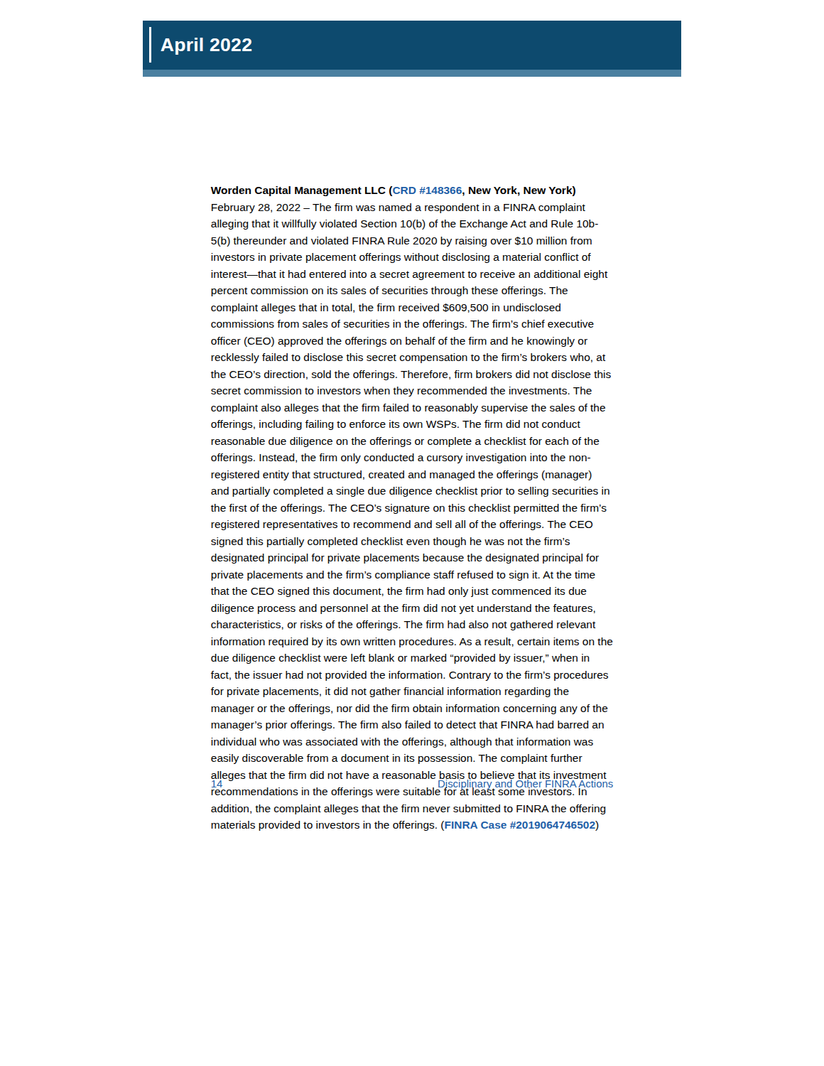April 2022
Worden Capital Management LLC (CRD #148366, New York, New York)
February 28, 2022 – The firm was named a respondent in a FINRA complaint alleging that it willfully violated Section 10(b) of the Exchange Act and Rule 10b-5(b) thereunder and violated FINRA Rule 2020 by raising over $10 million from investors in private placement offerings without disclosing a material conflict of interest—that it had entered into a secret agreement to receive an additional eight percent commission on its sales of securities through these offerings. The complaint alleges that in total, the firm received $609,500 in undisclosed commissions from sales of securities in the offerings. The firm’s chief executive officer (CEO) approved the offerings on behalf of the firm and he knowingly or recklessly failed to disclose this secret compensation to the firm’s brokers who, at the CEO’s direction, sold the offerings. Therefore, firm brokers did not disclose this secret commission to investors when they recommended the investments. The complaint also alleges that the firm failed to reasonably supervise the sales of the offerings, including failing to enforce its own WSPs. The firm did not conduct reasonable due diligence on the offerings or complete a checklist for each of the offerings. Instead, the firm only conducted a cursory investigation into the non-registered entity that structured, created and managed the offerings (manager) and partially completed a single due diligence checklist prior to selling securities in the first of the offerings. The CEO’s signature on this checklist permitted the firm’s registered representatives to recommend and sell all of the offerings. The CEO signed this partially completed checklist even though he was not the firm’s designated principal for private placements because the designated principal for private placements and the firm’s compliance staff refused to sign it. At the time that the CEO signed this document, the firm had only just commenced its due diligence process and personnel at the firm did not yet understand the features, characteristics, or risks of the offerings. The firm had also not gathered relevant information required by its own written procedures. As a result, certain items on the due diligence checklist were left blank or marked “provided by issuer,” when in fact, the issuer had not provided the information. Contrary to the firm’s procedures for private placements, it did not gather financial information regarding the manager or the offerings, nor did the firm obtain information concerning any of the manager’s prior offerings. The firm also failed to detect that FINRA had barred an individual who was associated with the offerings, although that information was easily discoverable from a document in its possession. The complaint further alleges that the firm did not have a reasonable basis to believe that its investment recommendations in the offerings were suitable for at least some investors. In addition, the complaint alleges that the firm never submitted to FINRA the offering materials provided to investors in the offerings. (FINRA Case #2019064746502)
14 Disciplinary and Other FINRA Actions